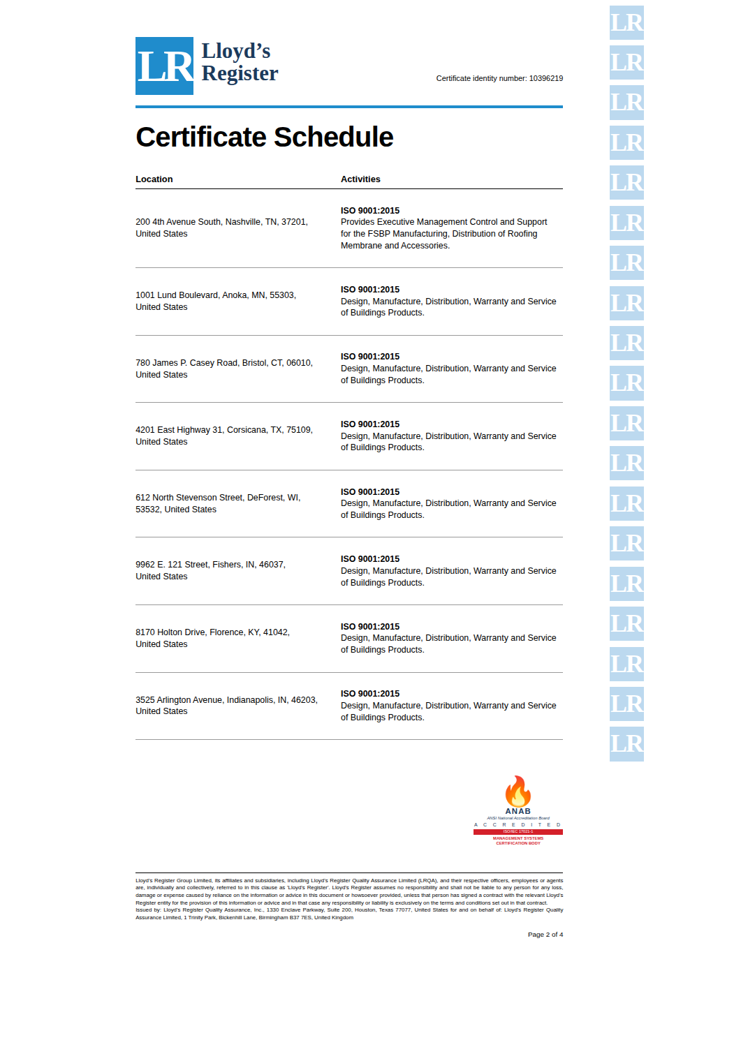LR
LR
LR
LR
LR
LR
LR
LR
LR
LR
LR
LR
LR
LR
LR
LR
LR
LR
LR
LR
Lloyd’s
Register
Certificate identity number: 10396219
Certificate Schedule
| Location | Activities |
| --- | --- |
| 200 4th Avenue South, Nashville, TN, 37201, United States | ISO 9001:2015 Provides Executive Management Control and Support for the FSBP Manufacturing, Distribution of Roofing Membrane and Accessories. |
| 1001 Lund Boulevard, Anoka, MN, 55303, United States | ISO 9001:2015 Design, Manufacture, Distribution, Warranty and Service of Buildings Products. |
| 780 James P. Casey Road, Bristol, CT, 06010, United States | ISO 9001:2015 Design, Manufacture, Distribution, Warranty and Service of Buildings Products. |
| 4201 East Highway 31, Corsicana, TX, 75109, United States | ISO 9001:2015 Design, Manufacture, Distribution, Warranty and Service of Buildings Products. |
| 612 North Stevenson Street, DeForest, WI, 53532, United States | ISO 9001:2015 Design, Manufacture, Distribution, Warranty and Service of Buildings Products. |
| 9962 E. 121 Street, Fishers, IN, 46037, United States | ISO 9001:2015 Design, Manufacture, Distribution, Warranty and Service of Buildings Products. |
| 8170 Holton Drive, Florence, KY, 41042, United States | ISO 9001:2015 Design, Manufacture, Distribution, Warranty and Service of Buildings Products. |
| 3525 Arlington Avenue, Indianapolis, IN, 46203, United States | ISO 9001:2015 Design, Manufacture, Distribution, Warranty and Service of Buildings Products. |
🔥
ANAB
ANSI National Accreditation Board
A C C R E D I T E D
ISO/IEC 17021-1
MANAGEMENT SYSTEMS
CERTIFICATION BODY
Lloyd's Register Group Limited, its affiliates and subsidiaries, including Lloyd's Register Quality Assurance Limited (LRQA), and their respective officers, employees or agents are, individually and collectively, referred to in this clause as 'Lloyd's Register'. Lloyd's Register assumes no responsibility and shall not be liable to any person for any loss, damage or expense caused by reliance on the information or advice in this document or howsoever provided, unless that person has signed a contract with the relevant Lloyd's Register entity for the provision of this information or advice and in that case any responsibility or liability is exclusively on the terms and conditions set out in that contract.
Issued by: Lloyd's Register Quality Assurance, Inc., 1330 Enclave Parkway, Suite 200, Houston, Texas 77077, United States for and on behalf of: Lloyd's Register Quality Assurance Limited, 1 Trinity Park, Bickenhill Lane, Birmingham B37 7ES, United Kingdom
Page 2 of 4